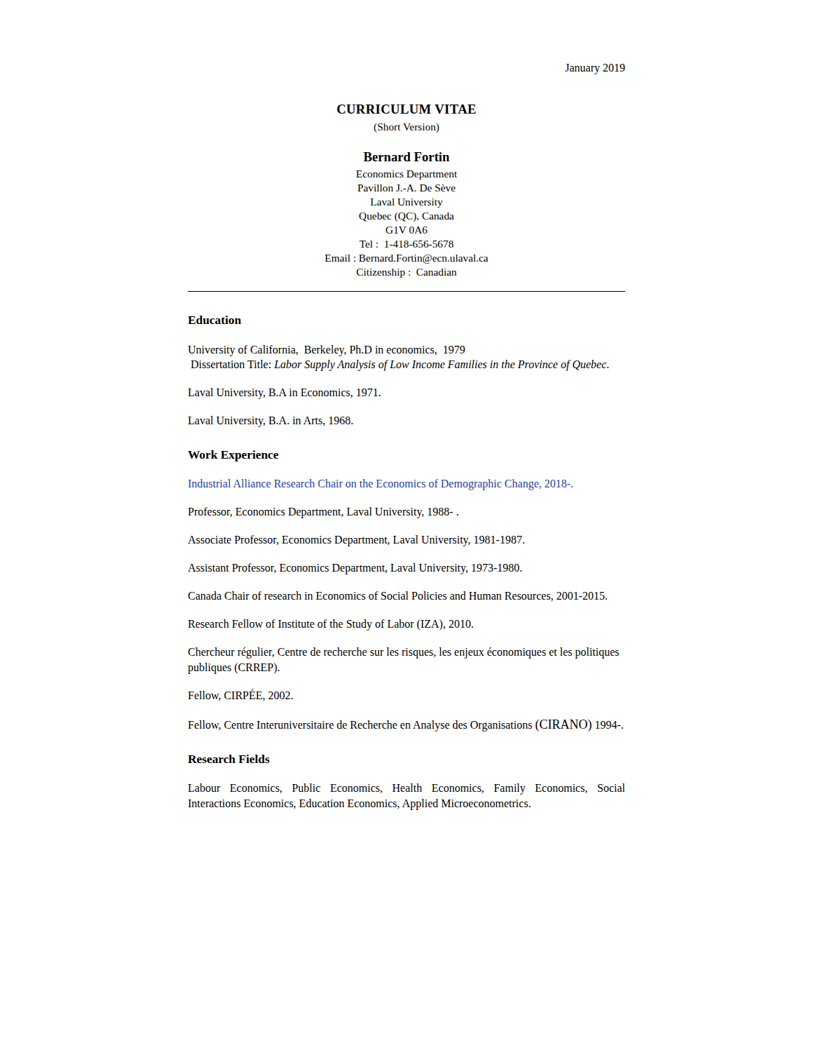January 2019
CURRICULUM VITAE
(Short Version)
Bernard Fortin
Economics Department
Pavillon J.-A. De Sève
Laval University
Quebec (QC), Canada
G1V 0A6
Tel : 1-418-656-5678
Email : Bernard.Fortin@ecn.ulaval.ca
Citizenship : Canadian
Education
University of California, Berkeley, Ph.D in economics, 1979
Dissertation Title: Labor Supply Analysis of Low Income Families in the Province of Quebec.
Laval University, B.A in Economics, 1971.
Laval University, B.A. in Arts, 1968.
Work Experience
Industrial Alliance Research Chair on the Economics of Demographic Change, 2018-.
Professor, Economics Department, Laval University, 1988- .
Associate Professor, Economics Department, Laval University, 1981-1987.
Assistant Professor, Economics Department, Laval University, 1973-1980.
Canada Chair of research in Economics of Social Policies and Human Resources, 2001-2015.
Research Fellow of Institute of the Study of Labor (IZA), 2010.
Chercheur régulier, Centre de recherche sur les risques, les enjeux économiques et les politiques publiques (CRREP).
Fellow, CIRPÉE, 2002.
Fellow, Centre Interuniversitaire de Recherche en Analyse des Organisations (CIRANO) 1994-.
Research Fields
Labour Economics, Public Economics, Health Economics, Family Economics, Social Interactions Economics, Education Economics, Applied Microeconometrics.